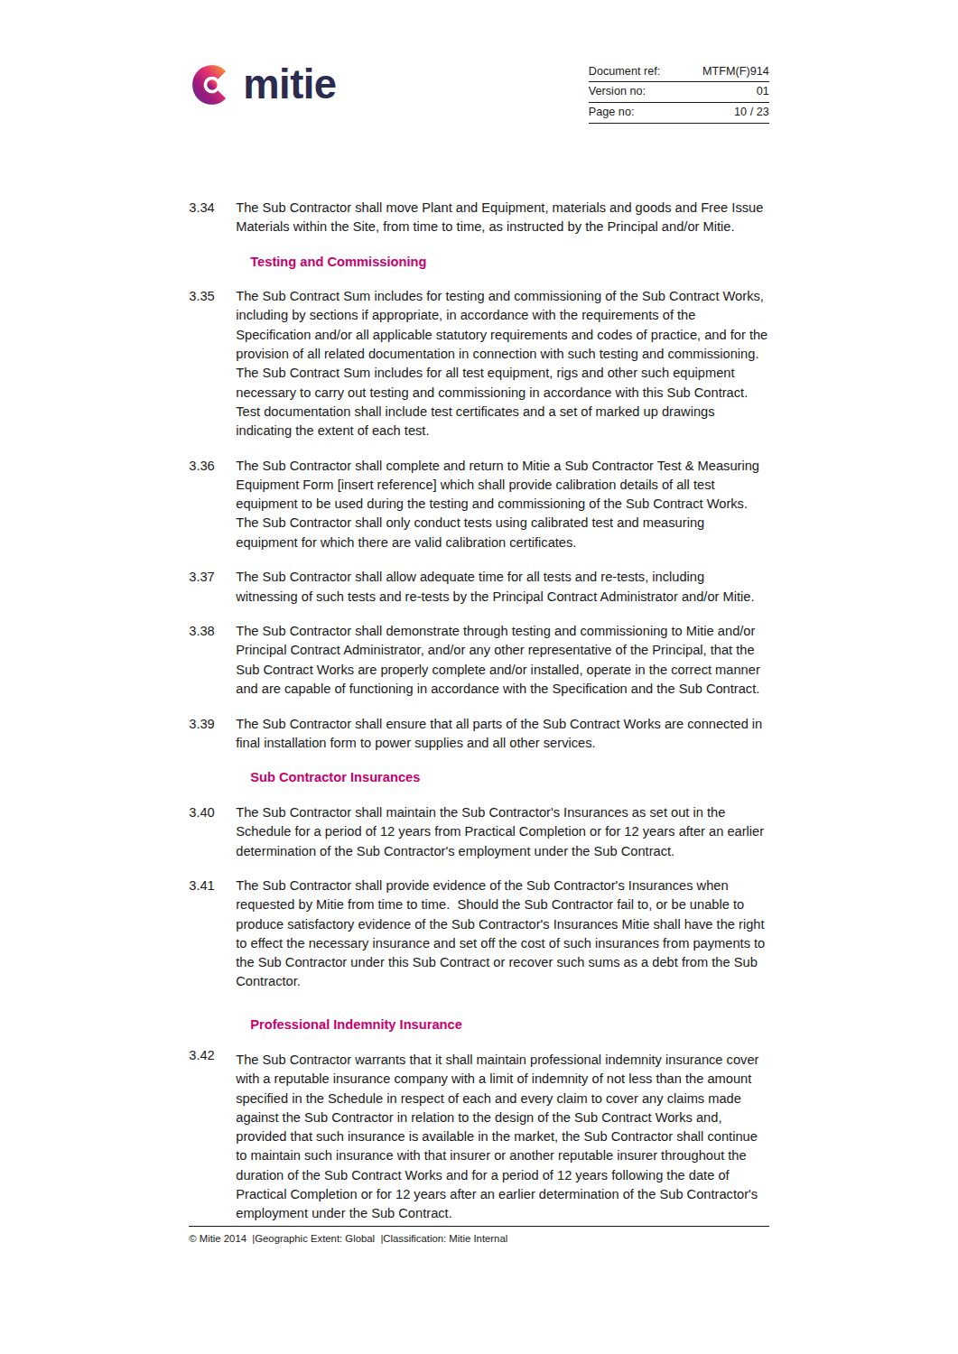mitie
| Document ref: | MTFM(F)914 |
| Version no: | 01 |
| Page no: | 10 / 23 |
3.34
The Sub Contractor shall move Plant and Equipment, materials and goods and Free Issue Materials within the Site, from time to time, as instructed by the Principal and/or Mitie.
Testing and Commissioning
3.35
The Sub Contract Sum includes for testing and commissioning of the Sub Contract Works, including by sections if appropriate, in accordance with the requirements of the Specification and/or all applicable statutory requirements and codes of practice, and for the provision of all related documentation in connection with such testing and commissioning. The Sub Contract Sum includes for all test equipment, rigs and other such equipment necessary to carry out testing and commissioning in accordance with this Sub Contract. Test documentation shall include test certificates and a set of marked up drawings indicating the extent of each test.
3.36
The Sub Contractor shall complete and return to Mitie a Sub Contractor Test & Measuring Equipment Form [insert reference] which shall provide calibration details of all test equipment to be used during the testing and commissioning of the Sub Contract Works. The Sub Contractor shall only conduct tests using calibrated test and measuring equipment for which there are valid calibration certificates.
3.37
The Sub Contractor shall allow adequate time for all tests and re-tests, including witnessing of such tests and re-tests by the Principal Contract Administrator and/or Mitie.
3.38
The Sub Contractor shall demonstrate through testing and commissioning to Mitie and/or Principal Contract Administrator, and/or any other representative of the Principal, that the Sub Contract Works are properly complete and/or installed, operate in the correct manner and are capable of functioning in accordance with the Specification and the Sub Contract.
3.39
The Sub Contractor shall ensure that all parts of the Sub Contract Works are connected in final installation form to power supplies and all other services.
Sub Contractor Insurances
3.40
The Sub Contractor shall maintain the Sub Contractor's Insurances as set out in the Schedule for a period of 12 years from Practical Completion or for 12 years after an earlier determination of the Sub Contractor's employment under the Sub Contract.
3.41
The Sub Contractor shall provide evidence of the Sub Contractor's Insurances when requested by Mitie from time to time. Should the Sub Contractor fail to, or be unable to produce satisfactory evidence of the Sub Contractor's Insurances Mitie shall have the right to effect the necessary insurance and set off the cost of such insurances from payments to the Sub Contractor under this Sub Contract or recover such sums as a debt from the Sub Contractor.
Professional Indemnity Insurance
3.42
The Sub Contractor warrants that it shall maintain professional indemnity insurance cover with a reputable insurance company with a limit of indemnity of not less than the amount specified in the Schedule in respect of each and every claim to cover any claims made against the Sub Contractor in relation to the design of the Sub Contract Works and, provided that such insurance is available in the market, the Sub Contractor shall continue to maintain such insurance with that insurer or another reputable insurer throughout the duration of the Sub Contract Works and for a period of 12 years following the date of Practical Completion or for 12 years after an earlier determination of the Sub Contractor's employment under the Sub Contract.
© Mitie 2014 |Geographic Extent: Global |Classification: Mitie Internal